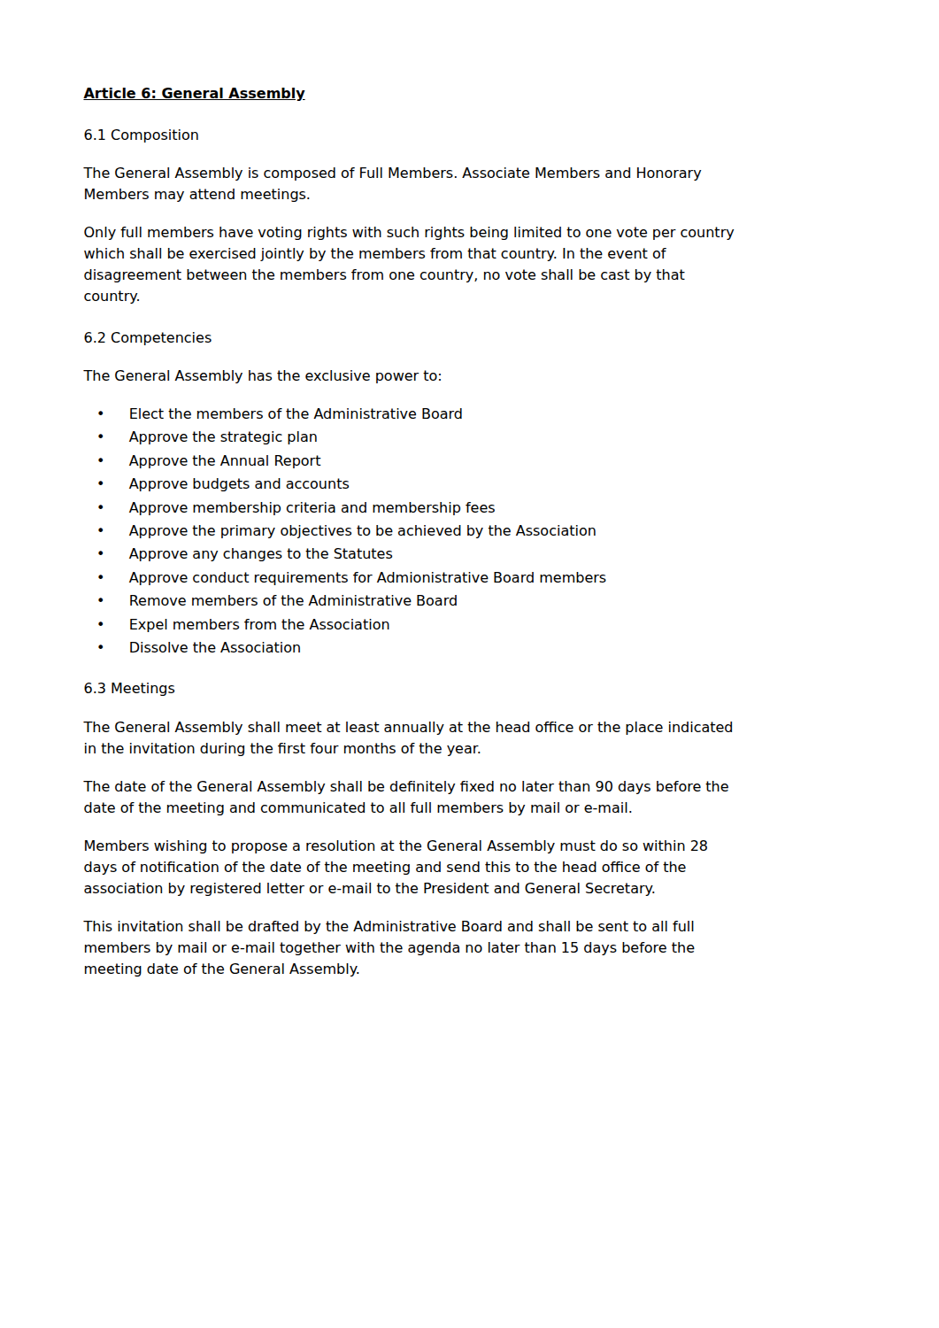Article 6: General Assembly
6.1 Composition
The General Assembly is composed of Full Members. Associate Members and Honorary Members may attend meetings.
Only full members have voting rights with such rights being limited to one vote per country which shall be exercised jointly by the members from that country. In the event of disagreement between the members from one country, no vote shall be cast by that country.
6.2 Competencies
The General Assembly has the exclusive power to:
Elect the members of the Administrative Board
Approve the strategic plan
Approve the Annual Report
Approve budgets and accounts
Approve membership criteria and membership fees
Approve the primary objectives to be achieved by the Association
Approve any changes to the Statutes
Approve conduct requirements for Admionistrative Board members
Remove members of the Administrative Board
Expel members from the Association
Dissolve the Association
6.3 Meetings
The General Assembly shall meet at least annually at the head office or the place indicated in the invitation during the first four months of the year.
The date of the General Assembly shall be definitely fixed no later than 90 days before the date of the meeting and communicated to all full members by mail or e-mail.
Members wishing to propose a resolution at the General Assembly must do so within 28 days of notification of the date of the meeting and send this to the head office of the association by registered letter or e-mail to the President and General Secretary.
This invitation shall be drafted by the Administrative Board and shall be sent to all full members by mail or e-mail together with the agenda no later than 15 days before the meeting date of the General Assembly.